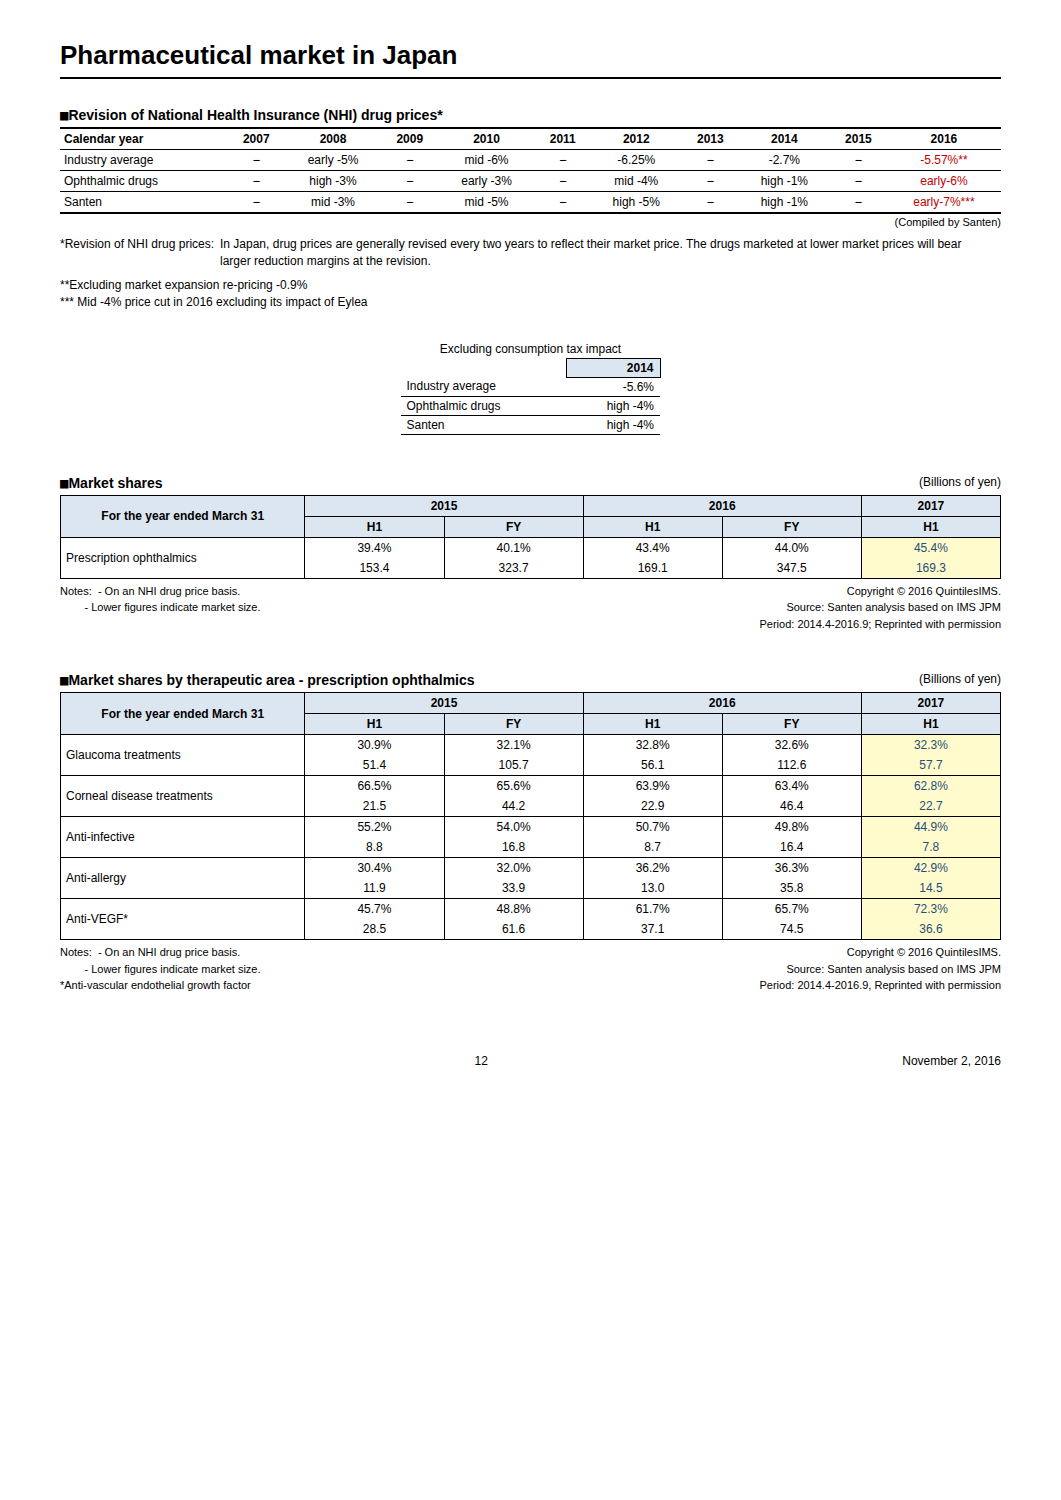Pharmaceutical market in Japan
■Revision of National Health Insurance (NHI) drug prices*
| Calendar year | 2007 | 2008 | 2009 | 2010 | 2011 | 2012 | 2013 | 2014 | 2015 | 2016 |
| --- | --- | --- | --- | --- | --- | --- | --- | --- | --- | --- |
| Industry average | − | early -5% | − | mid -6% | − | -6.25% | − | -2.7% | − | -5.57%** |
| Ophthalmic drugs | − | high -3% | − | early -3% | − | mid -4% | − | high -1% | − | early-6% |
| Santen | − | mid -3% | − | mid -5% | − | high -5% | − | high -1% | − | early-7%*** |
(Compiled by Santen)
*Revision of NHI drug prices: In Japan, drug prices are generally revised every two years to reflect their market price. The drugs marketed at lower market prices will bear larger reduction margins at the revision.
**Excluding market expansion re-pricing -0.9%
*** Mid -4% price cut in 2016 excluding its impact of Eylea
Excluding consumption tax impact
| | 2014 |
| --- | --- |
| Industry average | -5.6% |
| Ophthalmic drugs | high -4% |
| Santen | high -4% |
■Market shares(Billions of yen)
| For the year ended March 31 | 2015 | 2016 | 2017 |
| --- | --- | --- | --- |
| H1 | FY | H1 | FY | H1 |
| Prescription ophthalmics | 39.4% | 40.1% | 43.4% | 44.0% | 45.4% |
| 153.4 | 323.7 | 169.1 | 347.5 | 169.3 |
Notes: - On an NHI drug price basis.
- Lower figures indicate market size.
Copyright © 2016 QuintilesIMS.
Source: Santen analysis based on IMS JPM
Period: 2014.4-2016.9; Reprinted with permission
■Market shares by therapeutic area - prescription ophthalmics(Billions of yen)
| For the year ended March 31 | 2015 | 2016 | 2017 |
| --- | --- | --- | --- |
| H1 | FY | H1 | FY | H1 |
| Glaucoma treatments | 30.9% | 32.1% | 32.8% | 32.6% | 32.3% |
| 51.4 | 105.7 | 56.1 | 112.6 | 57.7 |
| Corneal disease treatments | 66.5% | 65.6% | 63.9% | 63.4% | 62.8% |
| 21.5 | 44.2 | 22.9 | 46.4 | 22.7 |
| Anti-infective | 55.2% | 54.0% | 50.7% | 49.8% | 44.9% |
| 8.8 | 16.8 | 8.7 | 16.4 | 7.8 |
| Anti-allergy | 30.4% | 32.0% | 36.2% | 36.3% | 42.9% |
| 11.9 | 33.9 | 13.0 | 35.8 | 14.5 |
| Anti-VEGF* | 45.7% | 48.8% | 61.7% | 65.7% | 72.3% |
| 28.5 | 61.6 | 37.1 | 74.5 | 36.6 |
Notes: - On an NHI drug price basis.
- Lower figures indicate market size.
*Anti-vascular endothelial growth factor
Copyright © 2016 QuintilesIMS.
Source: Santen analysis based on IMS JPM
Period: 2014.4-2016.9, Reprinted with permission
November 2, 2016
12